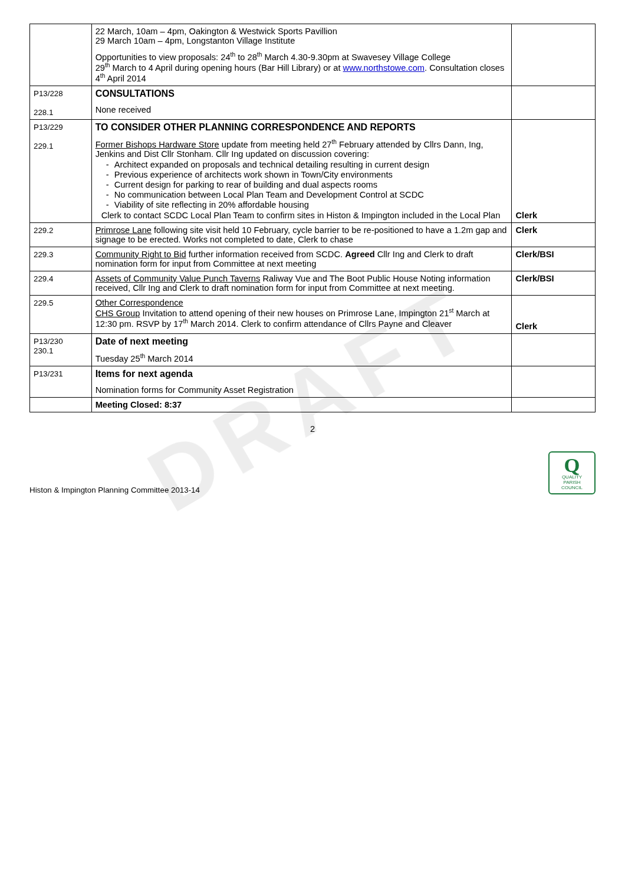DRAFT
| | 22 March, 10am – 4pm, Oakington & Westwick Sports Pavillion 29 March 10am – 4pm, Longstanton Village Institute Opportunities to view proposals: 24 th to 28 th March 4.30-9.30pm at Swavesey Village College 29 th March to 4 April during opening hours (Bar Hill Library) or at www.northstowe.com . Consultation closes 4 th April 2014 | |
| P13/228 228.1 | CONSULTATIONS None received | |
| P13/229 229.1 | TO CONSIDER OTHER PLANNING CORRESPONDENCE AND REPORTS Former Bishops Hardware Store update from meeting held 27 th February attended by Cllrs Dann, Ing, Jenkins and Dist Cllr Stonham. Cllr Ing updated on discussion covering: Architect expanded on proposals and technical detailing resulting in current design Previous experience of architects work shown in Town/City environments Current design for parking to rear of building and dual aspects rooms No communication between Local Plan Team and Development Control at SCDC Viability of site reflecting in 20% affordable housing Clerk to contact SCDC Local Plan Team to confirm sites in Histon & Impington included in the Local Plan | Clerk |
| 229.2 | Primrose Lane following site visit held 10 February, cycle barrier to be re-positioned to have a 1.2m gap and signage to be erected. Works not completed to date, Clerk to chase | Clerk |
| 229.3 | Community Right to Bid further information received from SCDC. Agreed Cllr Ing and Clerk to draft nomination form for input from Committee at next meeting | Clerk/BSI |
| 229.4 | Assets of Community Value Punch Taverns Raliway Vue and The Boot Public House Noting information received, Cllr Ing and Clerk to draft nomination form for input from Committee at next meeting. | Clerk/BSI |
| 229.5 | Other Correspondence CHS Group Invitation to attend opening of their new houses on Primrose Lane, Impington 21 st March at 12:30 pm. RSVP by 17 th March 2014. Clerk to confirm attendance of Cllrs Payne and Cleaver | Clerk |
| P13/230 230.1 | Date of next meeting Tuesday 25 th March 2014 | |
| P13/231 | Items for next agenda Nomination forms for Community Asset Registration | |
| | Meeting Closed: 8:37 | |
2
Histon & Impington Planning Committee 2013-14
Q QUALITY
PARISH
COUNCIL